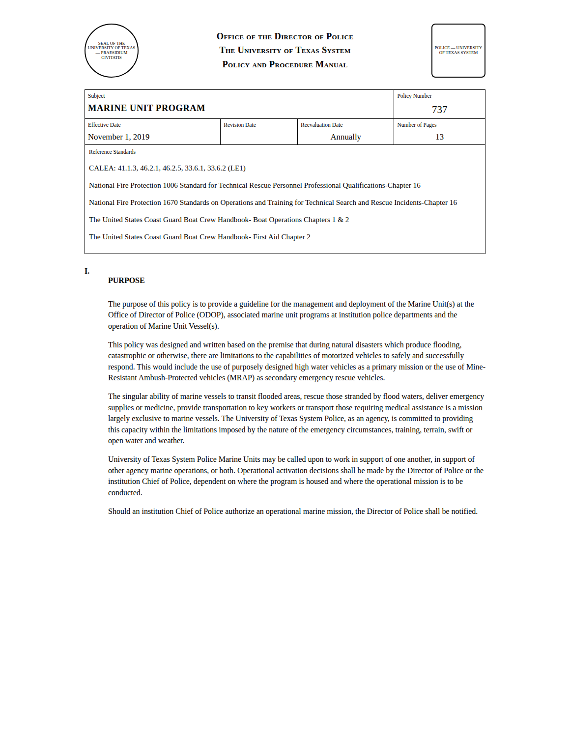SEAL OF THE UNIVERSITY OF TEXAS — PRAESIDIUM CIVITATIS
Office of the Director of Police
The University of Texas System
Policy and Procedure Manual
POLICE — UNIVERSITY OF TEXAS SYSTEM
| Subject MARINE UNIT PROGRAM | Policy Number 737 |
| Effective Date November 1, 2019 | Revision Date | Reevaluation Date Annually | Number of Pages 13 |
Reference Standards
CALEA: 41.1.3, 46.2.1, 46.2.5, 33.6.1, 33.6.2 (LE1)
National Fire Protection 1006 Standard for Technical Rescue Personnel Professional Qualifications-Chapter 16
National Fire Protection 1670 Standards on Operations and Training for Technical Search and Rescue Incidents-Chapter 16
The United States Coast Guard Boat Crew Handbook- Boat Operations Chapters 1 & 2
The United States Coast Guard Boat Crew Handbook- First Aid Chapter 2
I.
PURPOSE
The purpose of this policy is to provide a guideline for the management and deployment of the Marine Unit(s) at the Office of Director of Police (ODOP), associated marine unit programs at institution police departments and the operation of Marine Unit Vessel(s).
This policy was designed and written based on the premise that during natural disasters which produce flooding, catastrophic or otherwise, there are limitations to the capabilities of motorized vehicles to safely and successfully respond. This would include the use of purposely designed high water vehicles as a primary mission or the use of Mine-Resistant Ambush-Protected vehicles (MRAP) as secondary emergency rescue vehicles.
The singular ability of marine vessels to transit flooded areas, rescue those stranded by flood waters, deliver emergency supplies or medicine, provide transportation to key workers or transport those requiring medical assistance is a mission largely exclusive to marine vessels. The University of Texas System Police, as an agency, is committed to providing this capacity within the limitations imposed by the nature of the emergency circumstances, training, terrain, swift or open water and weather.
University of Texas System Police Marine Units may be called upon to work in support of one another, in support of other agency marine operations, or both. Operational activation decisions shall be made by the Director of Police or the institution Chief of Police, dependent on where the program is housed and where the operational mission is to be conducted.
Should an institution Chief of Police authorize an operational marine mission, the Director of Police shall be notified.